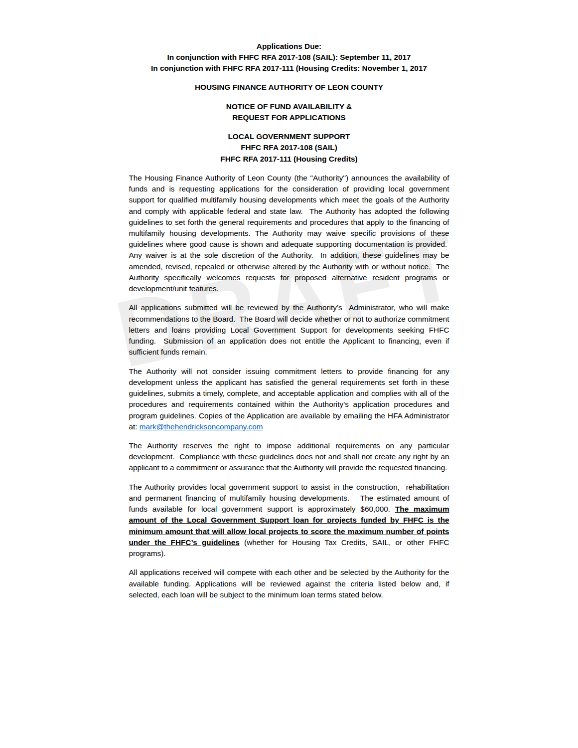DRAFT
Applications Due:
In conjunction with FHFC RFA 2017-108 (SAIL): September 11, 2017
In conjunction with FHFC RFA 2017-111 (Housing Credits: November 1, 2017
HOUSING FINANCE AUTHORITY OF LEON COUNTY
NOTICE OF FUND AVAILABILITY &
REQUEST FOR APPLICATIONS
LOCAL GOVERNMENT SUPPORT
FHFC RFA 2017-108 (SAIL)
FHFC RFA 2017-111 (Housing Credits)
The Housing Finance Authority of Leon County (the "Authority") announces the availability of funds and is requesting applications for the consideration of providing local government support for qualified multifamily housing developments which meet the goals of the Authority and comply with applicable federal and state law. The Authority has adopted the following guidelines to set forth the general requirements and procedures that apply to the financing of multifamily housing developments. The Authority may waive specific provisions of these guidelines where good cause is shown and adequate supporting documentation is provided. Any waiver is at the sole discretion of the Authority. In addition, these guidelines may be amended, revised, repealed or otherwise altered by the Authority with or without notice. The Authority specifically welcomes requests for proposed alternative resident programs or development/unit features.
All applications submitted will be reviewed by the Authority’s Administrator, who will make recommendations to the Board. The Board will decide whether or not to authorize commitment letters and loans providing Local Government Support for developments seeking FHFC funding. Submission of an application does not entitle the Applicant to financing, even if sufficient funds remain.
The Authority will not consider issuing commitment letters to provide financing for any development unless the applicant has satisfied the general requirements set forth in these guidelines, submits a timely, complete, and acceptable application and complies with all of the procedures and requirements contained within the Authority’s application procedures and program guidelines. Copies of the Application are available by emailing the HFA Administrator at: mark@thehendricksoncompany.com
The Authority reserves the right to impose additional requirements on any particular development. Compliance with these guidelines does not and shall not create any right by an applicant to a commitment or assurance that the Authority will provide the requested financing.
The Authority provides local government support to assist in the construction, rehabilitation and permanent financing of multifamily housing developments. The estimated amount of funds available for local government support is approximately $60,000. The maximum amount of the Local Government Support loan for projects funded by FHFC is the minimum amount that will allow local projects to score the maximum number of points under the FHFC’s guidelines (whether for Housing Tax Credits, SAIL, or other FHFC programs).
All applications received will compete with each other and be selected by the Authority for the available funding. Applications will be reviewed against the criteria listed below and, if selected, each loan will be subject to the minimum loan terms stated below.